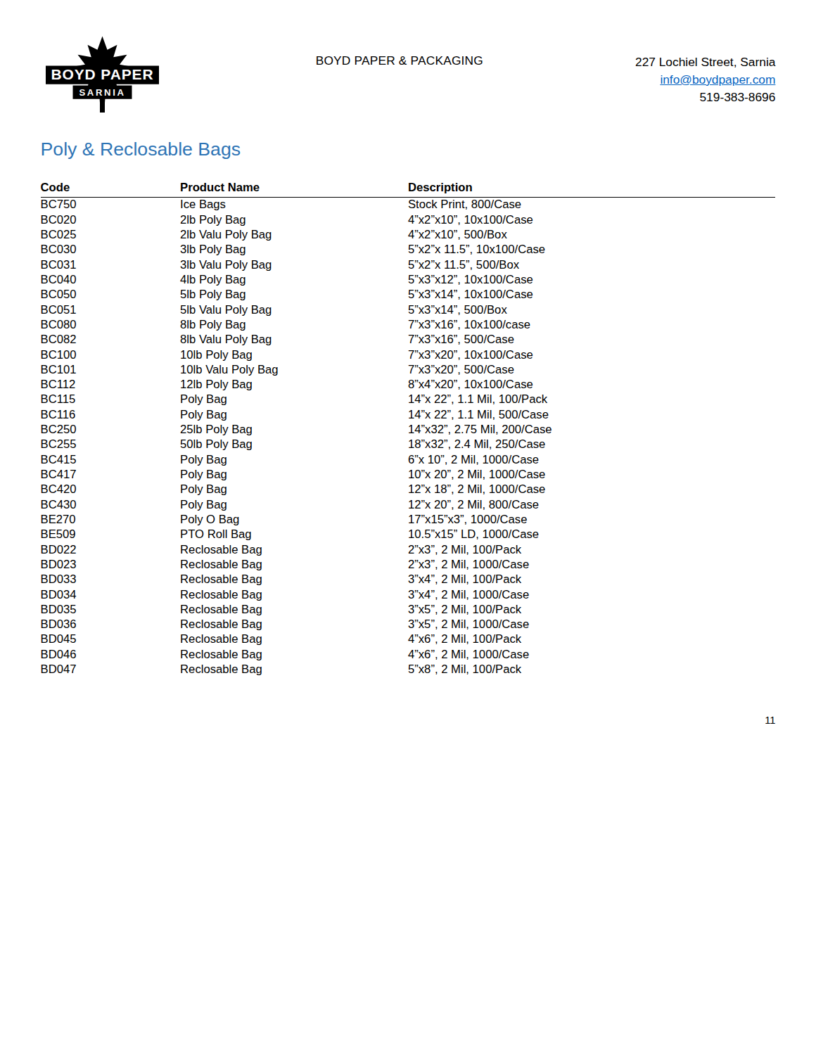BOYD PAPER SARNIA
BOYD PAPER & PACKAGING
227 Lochiel Street, Sarnia
info@boydpaper.com
519-383-8696
Poly & Reclosable Bags
| Code | Product Name | Description |
| --- | --- | --- |
| BC750 | Ice Bags | Stock Print, 800/Case |
| BC020 | 2lb Poly Bag | 4”x2”x10”, 10x100/Case |
| BC025 | 2lb Valu Poly Bag | 4”x2”x10”, 500/Box |
| BC030 | 3lb Poly Bag | 5”x2”x 11.5”, 10x100/Case |
| BC031 | 3lb Valu Poly Bag | 5”x2”x 11.5”, 500/Box |
| BC040 | 4lb Poly Bag | 5”x3”x12”, 10x100/Case |
| BC050 | 5lb Poly Bag | 5”x3”x14”, 10x100/Case |
| BC051 | 5lb Valu Poly Bag | 5”x3”x14”, 500/Box |
| BC080 | 8lb Poly Bag | 7”x3”x16”, 10x100/case |
| BC082 | 8lb Valu Poly Bag | 7”x3”x16”, 500/Case |
| BC100 | 10lb Poly Bag | 7”x3”x20”, 10x100/Case |
| BC101 | 10lb Valu Poly Bag | 7”x3”x20”, 500/Case |
| BC112 | 12lb Poly Bag | 8”x4”x20”, 10x100/Case |
| BC115 | Poly Bag | 14”x 22”, 1.1 Mil, 100/Pack |
| BC116 | Poly Bag | 14”x 22”, 1.1 Mil, 500/Case |
| BC250 | 25lb Poly Bag | 14”x32”, 2.75 Mil, 200/Case |
| BC255 | 50lb Poly Bag | 18”x32”, 2.4 Mil, 250/Case |
| BC415 | Poly Bag | 6”x 10”, 2 Mil, 1000/Case |
| BC417 | Poly Bag | 10”x 20”, 2 Mil, 1000/Case |
| BC420 | Poly Bag | 12”x 18”, 2 Mil, 1000/Case |
| BC430 | Poly Bag | 12”x 20”, 2 Mil, 800/Case |
| BE270 | Poly O Bag | 17”x15”x3”, 1000/Case |
| BE509 | PTO Roll Bag | 10.5”x15” LD, 1000/Case |
| BD022 | Reclosable Bag | 2”x3”, 2 Mil, 100/Pack |
| BD023 | Reclosable Bag | 2”x3”, 2 Mil, 1000/Case |
| BD033 | Reclosable Bag | 3”x4”, 2 Mil, 100/Pack |
| BD034 | Reclosable Bag | 3”x4”, 2 Mil, 1000/Case |
| BD035 | Reclosable Bag | 3”x5”, 2 Mil, 100/Pack |
| BD036 | Reclosable Bag | 3”x5”, 2 Mil, 1000/Case |
| BD045 | Reclosable Bag | 4”x6”, 2 Mil, 100/Pack |
| BD046 | Reclosable Bag | 4”x6”, 2 Mil, 1000/Case |
| BD047 | Reclosable Bag | 5”x8”, 2 Mil, 100/Pack |
11